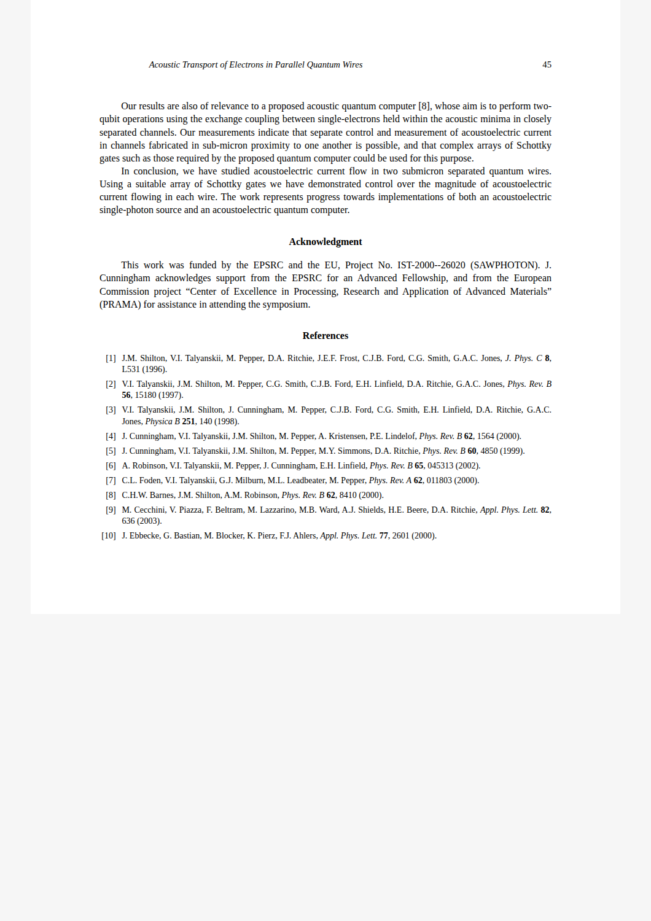Acoustic Transport of Electrons in Parallel Quantum Wires 45
Our results are also of relevance to a proposed acoustic quantum computer [8], whose aim is to perform two-qubit operations using the exchange coupling between single-electrons held within the acoustic minima in closely separated channels. Our measurements indicate that separate control and measurement of acoustoelectric current in channels fabricated in sub-micron proximity to one another is possible, and that complex arrays of Schottky gates such as those required by the proposed quantum computer could be used for this purpose.
In conclusion, we have studied acoustoelectric current flow in two submicron separated quantum wires. Using a suitable array of Schottky gates we have demonstrated control over the magnitude of acoustoelectric current flowing in each wire. The work represents progress towards implementations of both an acoustoelectric single-photon source and an acoustoelectric quantum computer.
Acknowledgment
This work was funded by the EPSRC and the EU, Project No. IST-2000--26020 (SAWPHOTON). J. Cunningham acknowledges support from the EPSRC for an Advanced Fellowship, and from the European Commission project “Center of Excellence in Processing, Research and Application of Advanced Materials” (PRAMA) for assistance in attending the symposium.
References
[1] J.M. Shilton, V.I. Talyanskii, M. Pepper, D.A. Ritchie, J.E.F. Frost, C.J.B. Ford, C.G. Smith, G.A.C. Jones, J. Phys. C 8, L531 (1996).
[2] V.I. Talyanskii, J.M. Shilton, M. Pepper, C.G. Smith, C.J.B. Ford, E.H. Linfield, D.A. Ritchie, G.A.C. Jones, Phys. Rev. B 56, 15180 (1997).
[3] V.I. Talyanskii, J.M. Shilton, J. Cunningham, M. Pepper, C.J.B. Ford, C.G. Smith, E.H. Linfield, D.A. Ritchie, G.A.C. Jones, Physica B 251, 140 (1998).
[4] J. Cunningham, V.I. Talyanskii, J.M. Shilton, M. Pepper, A. Kristensen, P.E. Lindelof, Phys. Rev. B 62, 1564 (2000).
[5] J. Cunningham, V.I. Talyanskii, J.M. Shilton, M. Pepper, M.Y. Simmons, D.A. Ritchie, Phys. Rev. B 60, 4850 (1999).
[6] A. Robinson, V.I. Talyanskii, M. Pepper, J. Cunningham, E.H. Linfield, Phys. Rev. B 65, 045313 (2002).
[7] C.L. Foden, V.I. Talyanskii, G.J. Milburn, M.L. Leadbeater, M. Pepper, Phys. Rev. A 62, 011803 (2000).
[8] C.H.W. Barnes, J.M. Shilton, A.M. Robinson, Phys. Rev. B 62, 8410 (2000).
[9] M. Cecchini, V. Piazza, F. Beltram, M. Lazzarino, M.B. Ward, A.J. Shields, H.E. Beere, D.A. Ritchie, Appl. Phys. Lett. 82, 636 (2003).
[10] J. Ebbecke, G. Bastian, M. Blocker, K. Pierz, F.J. Ahlers, Appl. Phys. Lett. 77, 2601 (2000).